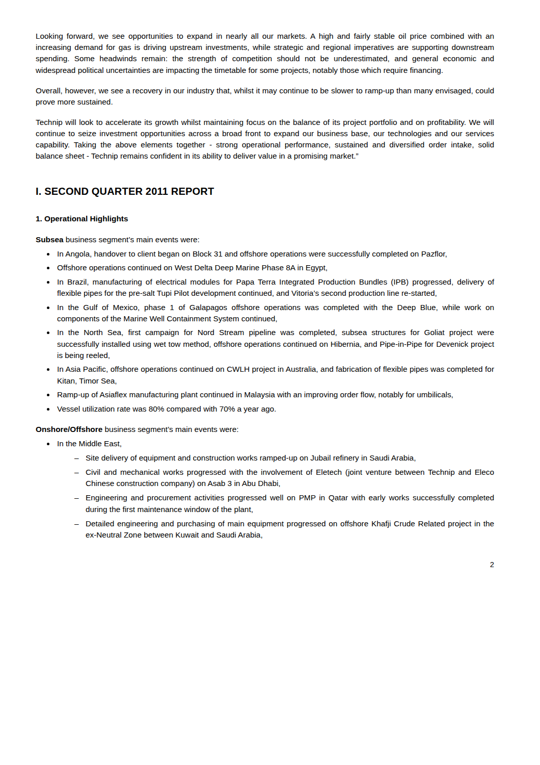Looking forward, we see opportunities to expand in nearly all our markets. A high and fairly stable oil price combined with an increasing demand for gas is driving upstream investments, while strategic and regional imperatives are supporting downstream spending. Some headwinds remain: the strength of competition should not be underestimated, and general economic and widespread political uncertainties are impacting the timetable for some projects, notably those which require financing.
Overall, however, we see a recovery in our industry that, whilst it may continue to be slower to ramp-up than many envisaged, could prove more sustained.
Technip will look to accelerate its growth whilst maintaining focus on the balance of its project portfolio and on profitability. We will continue to seize investment opportunities across a broad front to expand our business base, our technologies and our services capability. Taking the above elements together - strong operational performance, sustained and diversified order intake, solid balance sheet - Technip remains confident in its ability to deliver value in a promising market.”
I. SECOND QUARTER 2011 REPORT
1. Operational Highlights
Subsea business segment’s main events were:
In Angola, handover to client began on Block 31 and offshore operations were successfully completed on Pazflor,
Offshore operations continued on West Delta Deep Marine Phase 8A in Egypt,
In Brazil, manufacturing of electrical modules for Papa Terra Integrated Production Bundles (IPB) progressed, delivery of flexible pipes for the pre-salt Tupi Pilot development continued, and Vitoria’s second production line re-started,
In the Gulf of Mexico, phase 1 of Galapagos offshore operations was completed with the Deep Blue, while work on components of the Marine Well Containment System continued,
In the North Sea, first campaign for Nord Stream pipeline was completed, subsea structures for Goliat project were successfully installed using wet tow method, offshore operations continued on Hibernia, and Pipe-in-Pipe for Devenick project is being reeled,
In Asia Pacific, offshore operations continued on CWLH project in Australia, and fabrication of flexible pipes was completed for Kitan, Timor Sea,
Ramp-up of Asiaflex manufacturing plant continued in Malaysia with an improving order flow, notably for umbilicals,
Vessel utilization rate was 80% compared with 70% a year ago.
Onshore/Offshore business segment’s main events were:
In the Middle East,
Site delivery of equipment and construction works ramped-up on Jubail refinery in Saudi Arabia,
Civil and mechanical works progressed with the involvement of Eletech (joint venture between Technip and Eleco Chinese construction company) on Asab 3 in Abu Dhabi,
Engineering and procurement activities progressed well on PMP in Qatar with early works successfully completed during the first maintenance window of the plant,
Detailed engineering and purchasing of main equipment progressed on offshore Khafji Crude Related project in the ex-Neutral Zone between Kuwait and Saudi Arabia,
2